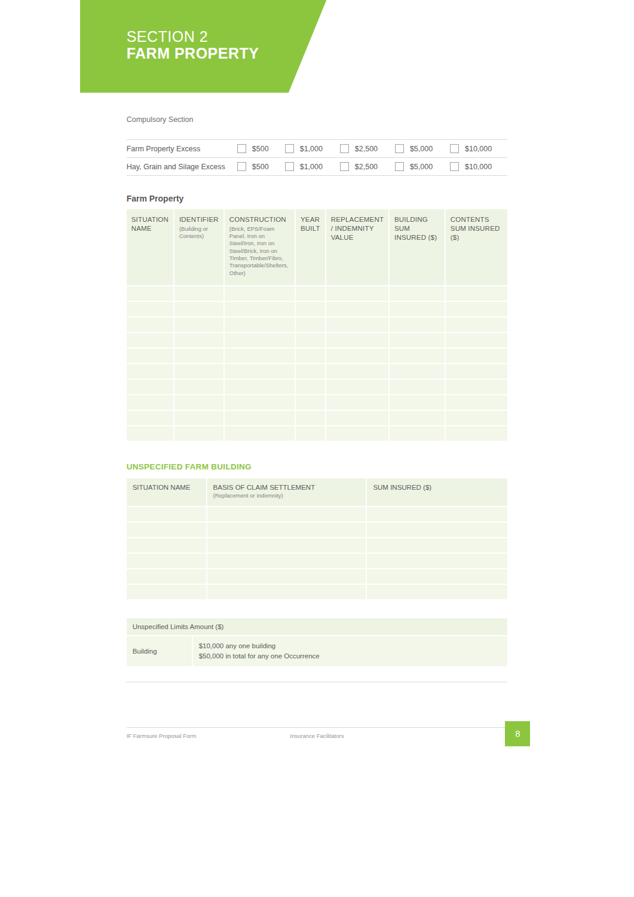SECTION 2
FARM PROPERTY
Compulsory Section
| Farm Property Excess | $500 | $1,000 | $2,500 | $5,000 | $10,000 |
| Hay, Grain and Silage Excess | $500 | $1,000 | $2,500 | $5,000 | $10,000 |
Farm Property
| SITUATION NAME | IDENTIFIER (Building or Contents) | CONSTRUCTION (Brick, EPS/Foam Panel, Iron on Steel/Iron, Iron on Steel/Brick, Iron on Timber, Timber/Fibro, Transportable/Shelters, Other) | YEAR BUILT | REPLACEMENT / INDEMNITY VALUE | BUILDING SUM INSURED ($) | CONTENTS SUM INSURED ($) |
| --- | --- | --- | --- | --- | --- | --- |
UNSPECIFIED FARM BUILDING
| SITUATION NAME | BASIS OF CLAIM SETTLEMENT (Replacement or Indemnity) | SUM INSURED ($) |
| --- | --- | --- |
| Unspecified Limits Amount ($) |
| Building | $10,000 any one building $50,000 in total for any one Occurrence |
IF Farmsure Proposal Form Insurance Facilitators
8